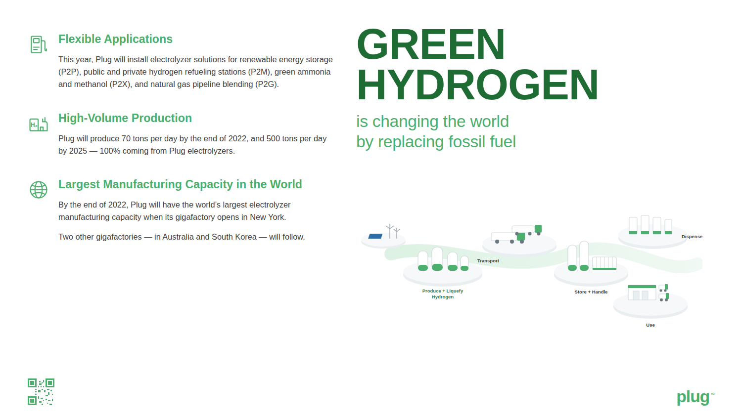Flexible Applications
This year, Plug will install electrolyzer solutions for renewable energy storage (P2P), public and private hydrogen refueling stations (P2M), green ammonia and methanol (P2X), and natural gas pipeline blending (P2G).
H₂
High-Volume Production
Plug will produce 70 tons per day by the end of 2022, and 500 tons per day by 2025 — 100% coming from Plug electrolyzers.
Largest Manufacturing Capacity in the World
By the end of 2022, Plug will have the world’s largest electrolyzer manufacturing capacity when its gigafactory opens in New York.
Two other gigafactories — in Australia and South Korea — will follow.
GREEN HYDROGEN is changing the world
by replacing fossil fuel
Produce + Liquefy Hydrogen Transport Store + Handle Dispense Use
plug™